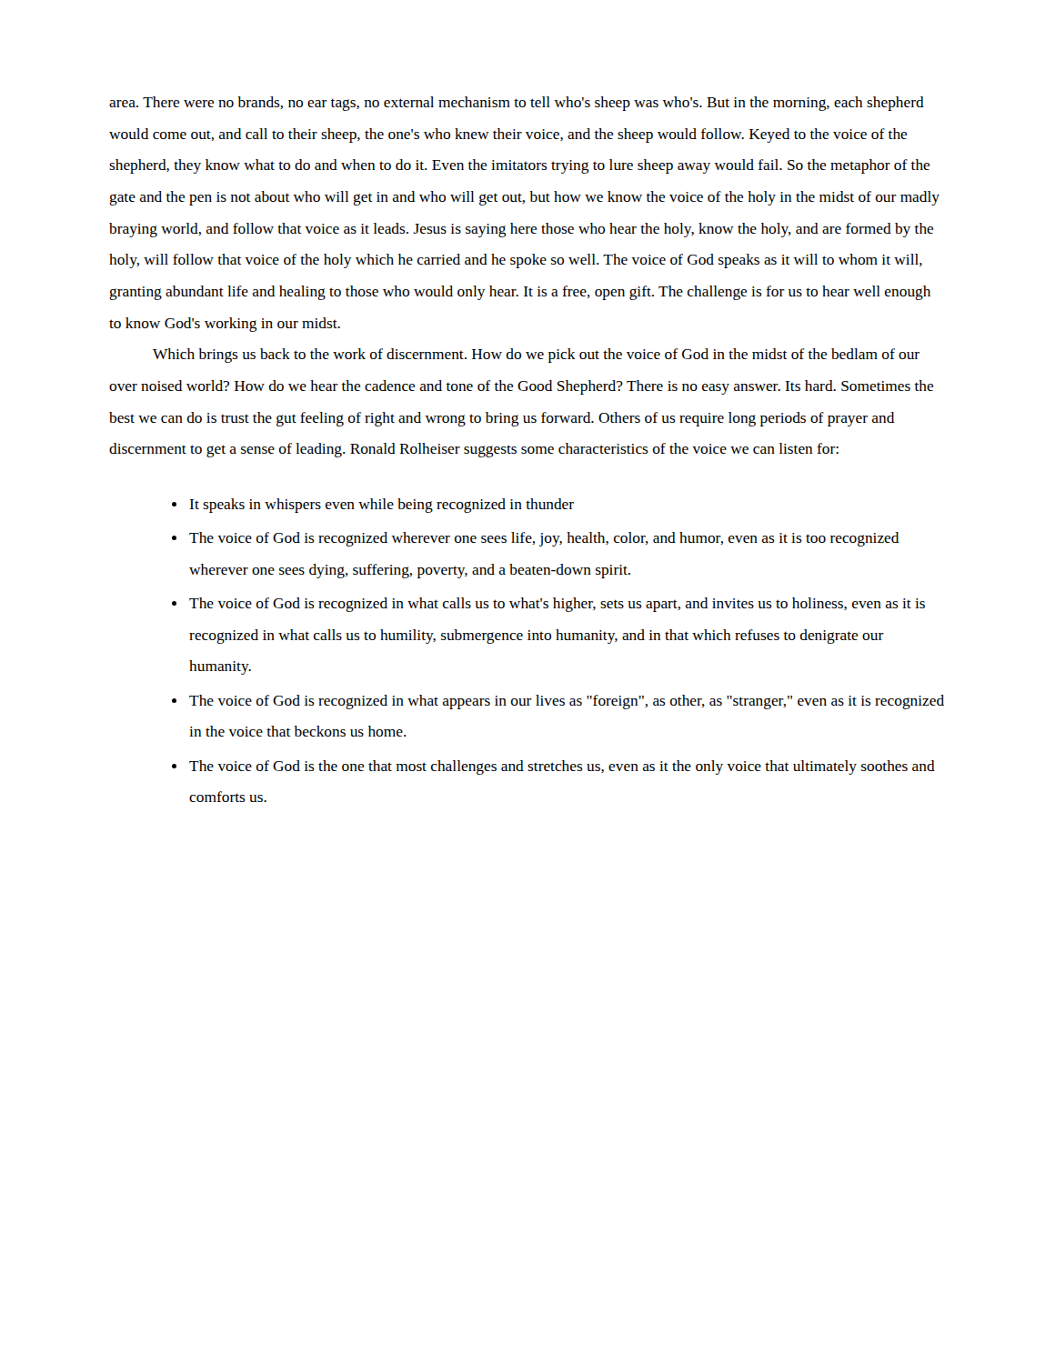area. There were no brands, no ear tags, no external mechanism to tell who's sheep was who's. But in the morning, each shepherd would come out, and call to their sheep, the one's who knew their voice, and the sheep would follow. Keyed to the voice of the shepherd, they know what to do and when to do it. Even the imitators trying to lure sheep away would fail. So the metaphor of the gate and the pen is not about who will get in and who will get out, but how we know the voice of the holy in the midst of our madly braying world, and follow that voice as it leads. Jesus is saying here those who hear the holy, know the holy, and are formed by the holy, will follow that voice of the holy which he carried and he spoke so well. The voice of God speaks as it will to whom it will, granting abundant life and healing to those who would only hear. It is a free, open gift. The challenge is for us to hear well enough to know God's working in our midst.
Which brings us back to the work of discernment. How do we pick out the voice of God in the midst of the bedlam of our over noised world? How do we hear the cadence and tone of the Good Shepherd? There is no easy answer. Its hard. Sometimes the best we can do is trust the gut feeling of right and wrong to bring us forward. Others of us require long periods of prayer and discernment to get a sense of leading. Ronald Rolheiser suggests some characteristics of the voice we can listen for:
It speaks in whispers even while being recognized in thunder
The voice of God is recognized wherever one sees life, joy, health, color, and humor, even as it is too recognized wherever one sees dying, suffering, poverty, and a beaten-down spirit.
The voice of God is recognized in what calls us to what's higher, sets us apart, and invites us to holiness, even as it is recognized in what calls us to humility, submergence into humanity, and in that which refuses to denigrate our humanity.
The voice of God is recognized in what appears in our lives as "foreign", as other, as "stranger," even as it is recognized in the voice that beckons us home.
The voice of God is the one that most challenges and stretches us, even as it the only voice that ultimately soothes and comforts us.